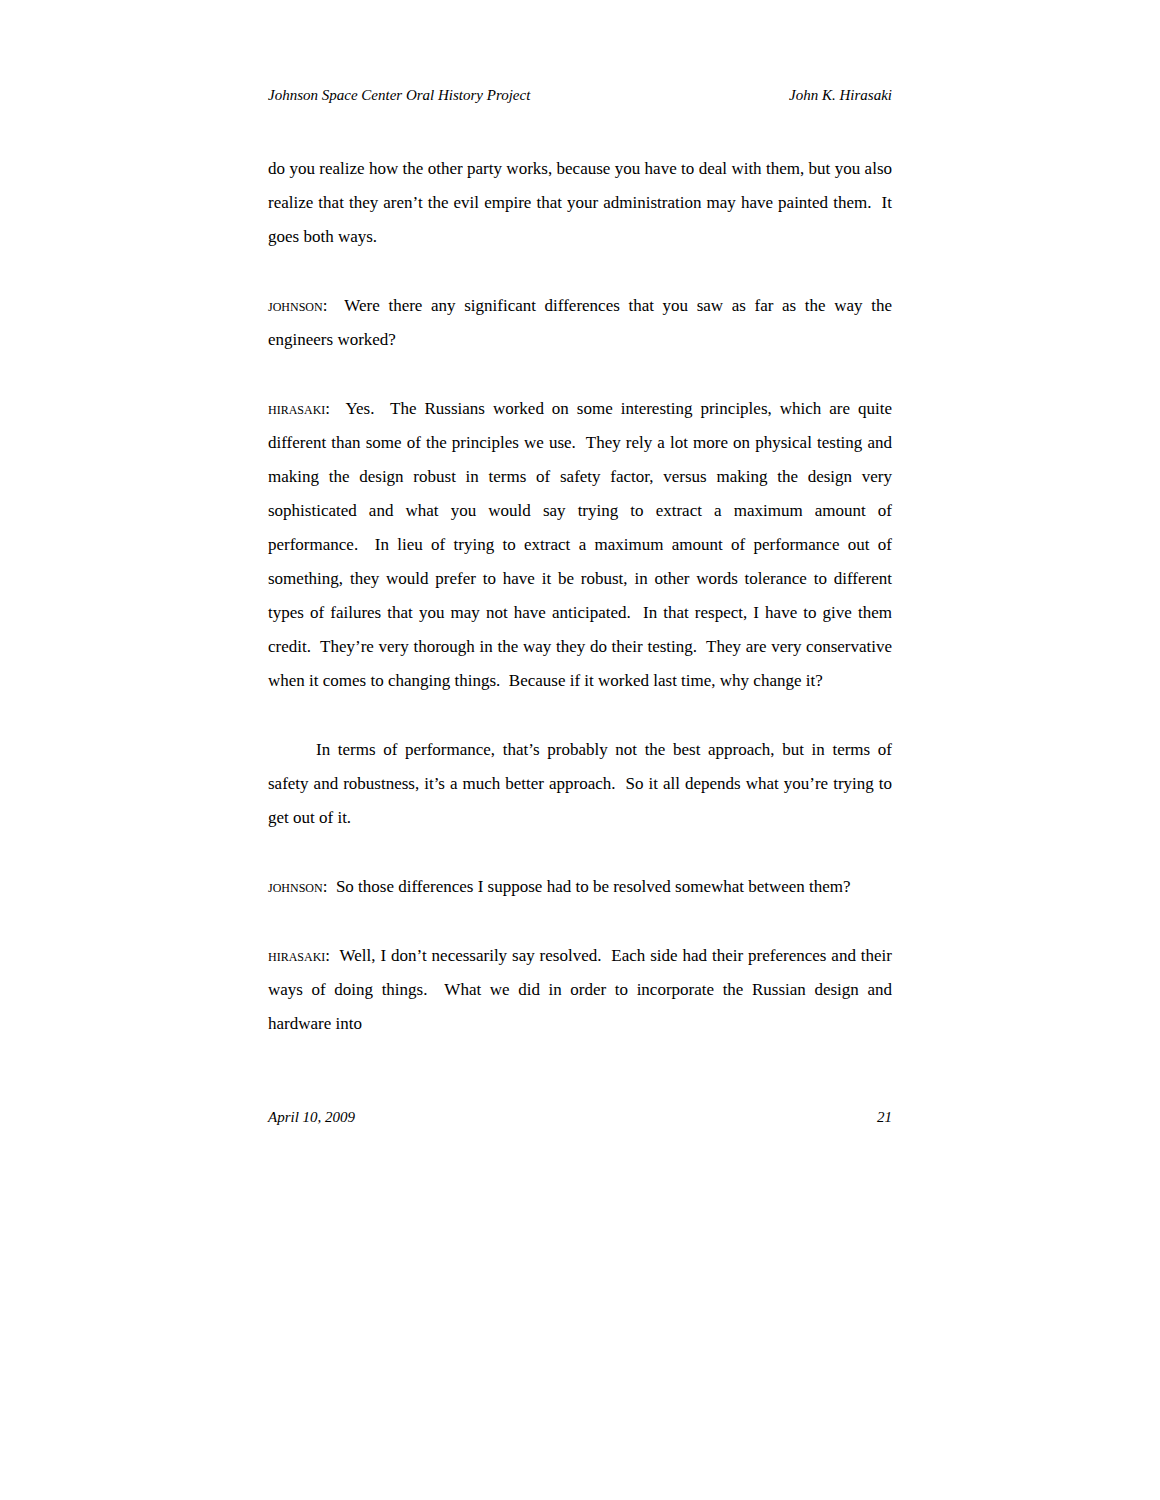Johnson Space Center Oral History Project
John K. Hirasaki
do you realize how the other party works, because you have to deal with them, but you also realize that they aren’t the evil empire that your administration may have painted them. It goes both ways.
Johnson: Were there any significant differences that you saw as far as the way the engineers worked?
Hirasaki: Yes. The Russians worked on some interesting principles, which are quite different than some of the principles we use. They rely a lot more on physical testing and making the design robust in terms of safety factor, versus making the design very sophisticated and what you would say trying to extract a maximum amount of performance. In lieu of trying to extract a maximum amount of performance out of something, they would prefer to have it be robust, in other words tolerance to different types of failures that you may not have anticipated. In that respect, I have to give them credit. They’re very thorough in the way they do their testing. They are very conservative when it comes to changing things. Because if it worked last time, why change it?
In terms of performance, that’s probably not the best approach, but in terms of safety and robustness, it’s a much better approach. So it all depends what you’re trying to get out of it.
Johnson: So those differences I suppose had to be resolved somewhat between them?
Hirasaki: Well, I don’t necessarily say resolved. Each side had their preferences and their ways of doing things. What we did in order to incorporate the Russian design and hardware into
April 10, 2009
21